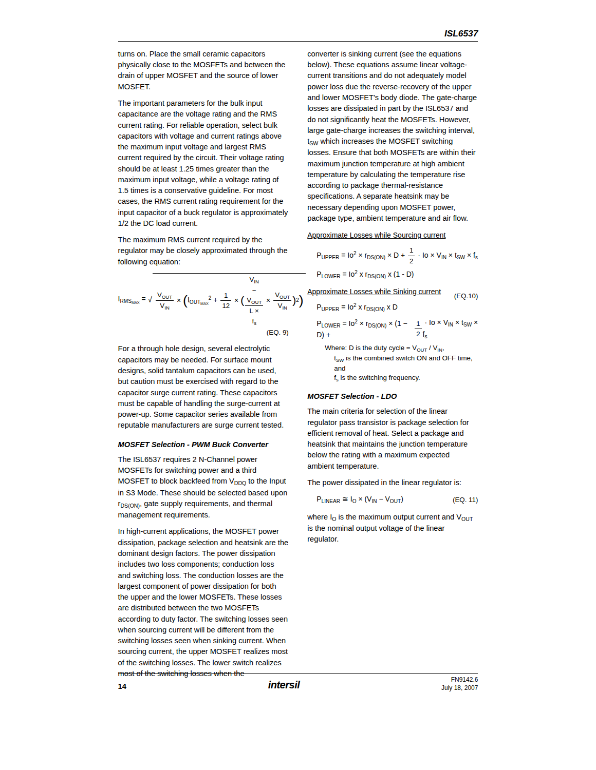ISL6537
turns on. Place the small ceramic capacitors physically close to the MOSFETs and between the drain of upper MOSFET and the source of lower MOSFET.
The important parameters for the bulk input capacitance are the voltage rating and the RMS current rating. For reliable operation, select bulk capacitors with voltage and current ratings above the maximum input voltage and largest RMS current required by the circuit. Their voltage rating should be at least 1.25 times greater than the maximum input voltage, while a voltage rating of 1.5 times is a conservative guideline. For most cases, the RMS current rating requirement for the input capacitor of a buck regulator is approximately 1/2 the DC load current.
The maximum RMS current required by the regulator may be closely approximated through the following equation:
IRMSMAX = √ VOUT VIN × ( IOUTMAX2 + 112 × ( VIN − VOUT L × fs × VOUT VIN )2 )
(EQ. 9)
For a through hole design, several electrolytic capacitors may be needed. For surface mount designs, solid tantalum capacitors can be used, but caution must be exercised with regard to the capacitor surge current rating. These capacitors must be capable of handling the surge-current at power-up. Some capacitor series available from reputable manufacturers are surge current tested.
MOSFET Selection - PWM Buck Converter
The ISL6537 requires 2 N-Channel power MOSFETs for switching power and a third MOSFET to block backfeed from VDDQ to the Input in S3 Mode. These should be selected based upon rDS(ON), gate supply requirements, and thermal management requirements.
In high-current applications, the MOSFET power dissipation, package selection and heatsink are the dominant design factors. The power dissipation includes two loss components; conduction loss and switching loss. The conduction losses are the largest component of power dissipation for both the upper and the lower MOSFETs. These losses are distributed between the two MOSFETs according to duty factor. The switching losses seen when sourcing current will be different from the switching losses seen when sinking current. When sourcing current, the upper MOSFET realizes most of the switching losses. The lower switch realizes most of the switching losses when the
converter is sinking current (see the equations below). These equations assume linear voltage-current transitions and do not adequately model power loss due the reverse-recovery of the upper and lower MOSFET's body diode. The gate-charge losses are dissipated in part by the ISL6537 and do not significantly heat the MOSFETs. However, large gate-charge increases the switching interval, tSW which increases the MOSFET switching losses. Ensure that both MOSFETs are within their maximum junction temperature at high ambient temperature by calculating the temperature rise according to package thermal-resistance specifications. A separate heatsink may be necessary depending upon MOSFET power, package type, ambient temperature and air flow.
Approximate Losses while Sourcing current
PUPPER = Io2 × rDS(ON) × D + 12 · Io × VIN × tSW × fs
PLOWER = Io2 x rDS(ON) x (1 - D)
Approximate Losses while Sinking current
(EQ.10)
PUPPER = Io2 x rDS(ON) x D
PLOWER = Io2 × rDS(ON) × (1 − D) + 12 · Io × VIN × tSW × fs
Where: D is the duty cycle = VOUT / VIN,
tSW is the combined switch ON and OFF time, and
fs is the switching frequency.
MOSFET Selection - LDO
The main criteria for selection of the linear regulator pass transistor is package selection for efficient removal of heat. Select a package and heatsink that maintains the junction temperature below the rating with a maximum expected ambient temperature.
The power dissipated in the linear regulator is:
PLINEAR ≅ IO × (VIN − VOUT) (EQ. 11)
where IO is the maximum output current and VOUT is the nominal output voltage of the linear regulator.
14
intersil
FN9142.6
July 18, 2007